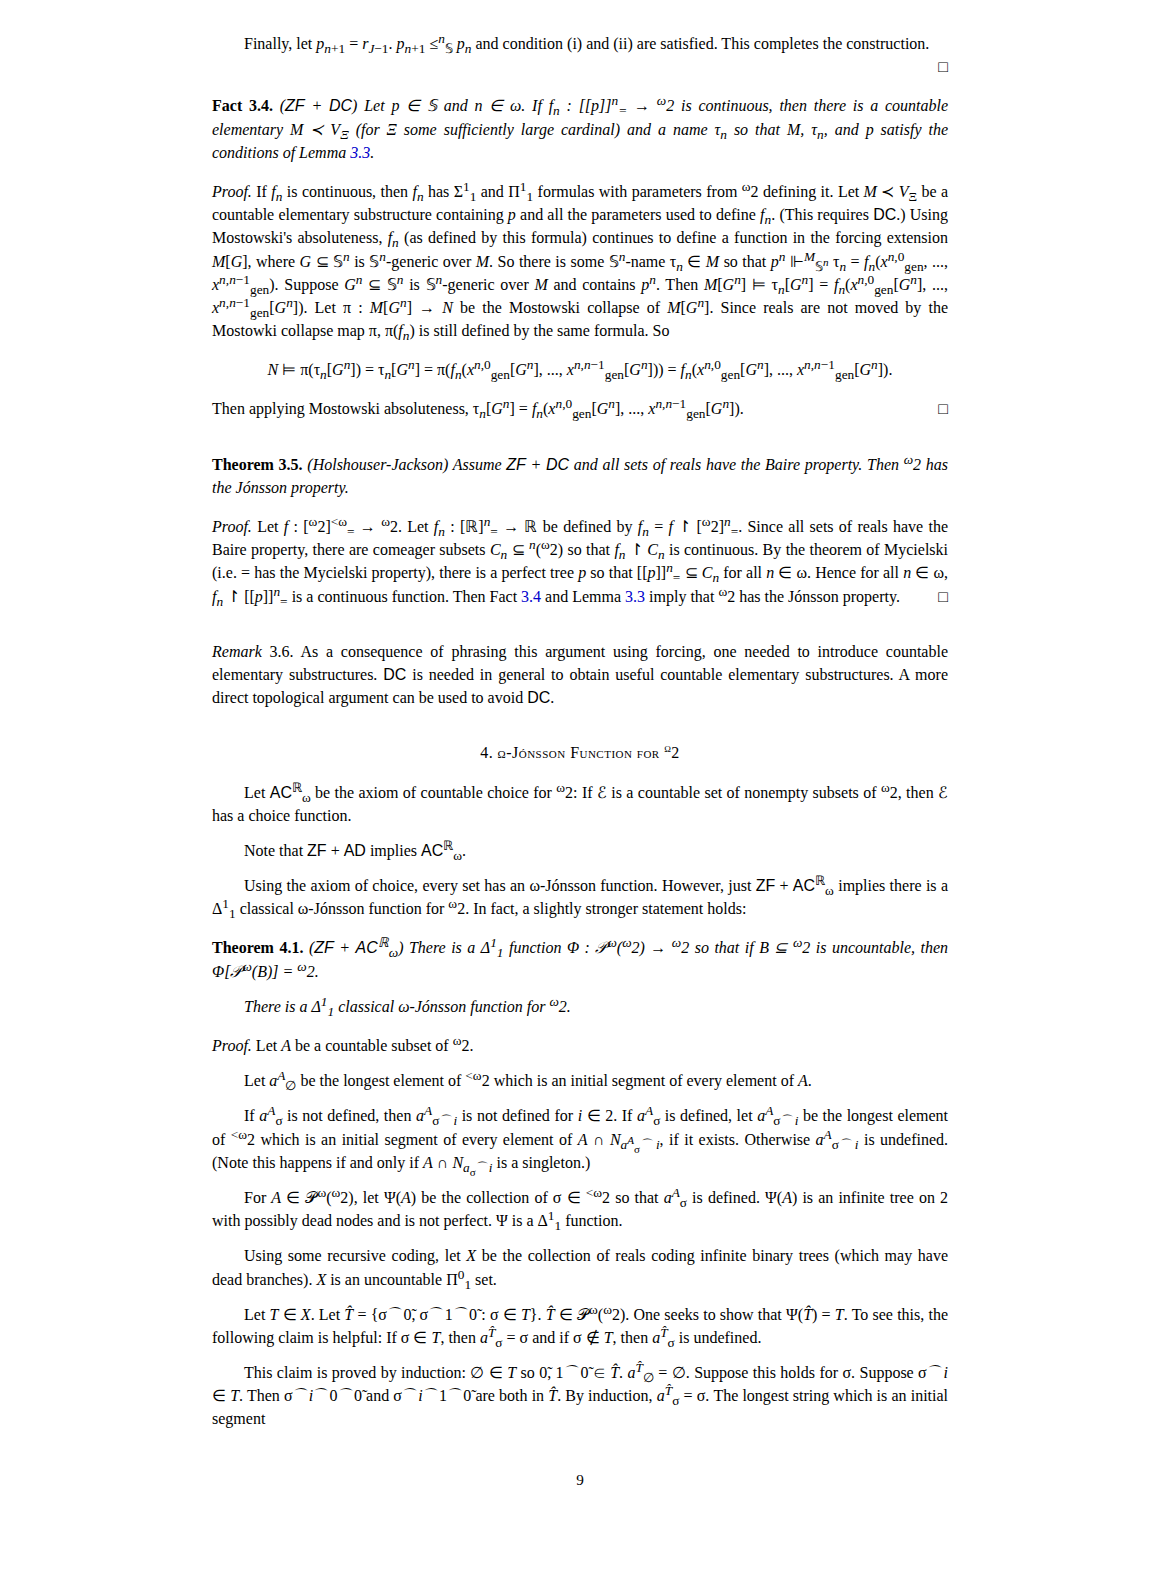Finally, let pn+1 = rJ−1. pn+1 ≤n𝕊 pn and condition (i) and (ii) are satisfied. This completes the construction. □
Fact 3.4. (ZF + DC) Let p ∈ 𝕊 and n ∈ ω. If fn : [[p]]n= → ω2 is continuous, then there is a countable elementary M ≺ VΞ (for Ξ some sufficiently large cardinal) and a name τn so that M, τn, and p satisfy the conditions of Lemma 3.3.
Proof. If fn is continuous, then fn has Σ11 and Π11 formulas with parameters from ω2 defining it. Let M ≺ VΞ be a countable elementary substructure containing p and all the parameters used to define fn. (This requires DC.) Using Mostowski's absoluteness, fn (as defined by this formula) continues to define a function in the forcing extension M[G], where G ⊆ 𝕊n is 𝕊n-generic over M. So there is some 𝕊n-name τn ∈ M so that pn ⊩M𝕊n τn = fn(xn,0gen, ..., xn,n−1gen). Suppose Gn ⊆ 𝕊n is 𝕊n-generic over M and contains pn. Then M[Gn] ⊨ τn[Gn] = fn(xn,0gen[Gn], ..., xn,n−1gen[Gn]). Let π : M[Gn] → N be the Mostowski collapse of M[Gn]. Since reals are not moved by the Mostowki collapse map π, π(fn) is still defined by the same formula. So
N ⊨ π(τn[Gn]) = τn[Gn] = π(fn(xn,0gen[Gn], ..., xn,n−1gen[Gn])) = fn(xn,0gen[Gn], ..., xn,n−1gen[Gn]).
Then applying Mostowski absoluteness, τn[Gn] = fn(xn,0gen[Gn], ..., xn,n−1gen[Gn]). □
Theorem 3.5. (Holshouser-Jackson) Assume ZF + DC and all sets of reals have the Baire property. Then ω2 has the Jónsson property.
Proof. Let f : [ω2]<ω= → ω2. Let fn : [ℝ]n= → ℝ be defined by fn = f ↾ [ω2]n=. Since all sets of reals have the Baire property, there are comeager subsets Cn ⊆ n(ω2) so that fn ↾ Cn is continuous. By the theorem of Mycielski (i.e. = has the Mycielski property), there is a perfect tree p so that [[p]]n= ⊆ Cn for all n ∈ ω. Hence for all n ∈ ω, fn ↾ [[p]]n= is a continuous function. Then Fact 3.4 and Lemma 3.3 imply that ω2 has the Jónsson property. □
Remark 3.6. As a consequence of phrasing this argument using forcing, one needed to introduce countable elementary substructures. DC is needed in general to obtain useful countable elementary substructures. A more direct topological argument can be used to avoid DC.
4. ω-Jónsson Function for ω2
Let ACℝω be the axiom of countable choice for ω2: If ℰ is a countable set of nonempty subsets of ω2, then ℰ has a choice function.
Note that ZF + AD implies ACℝω.
Using the axiom of choice, every set has an ω-Jónsson function. However, just ZF + ACℝω implies there is a Δ11 classical ω-Jónsson function for ω2. In fact, a slightly stronger statement holds:
Theorem 4.1. (ZF + ACℝω) There is a Δ11 function Φ : 𝒫ω(ω2) → ω2 so that if B ⊆ ω2 is uncountable, then Φ[𝒫ω(B)] = ω2.
There is a Δ11 classical ω-Jónsson function for ω2.
Proof. Let A be a countable subset of ω2.
Let aA∅ be the longest element of <ω2 which is an initial segment of every element of A.
If aAσ is not defined, then aAσ⌒i is not defined for i ∈ 2. If aAσ is defined, let aAσ⌒i be the longest element of <ω2 which is an initial segment of every element of A ∩ NaAσ⌒i, if it exists. Otherwise aAσ⌒i is undefined. (Note this happens if and only if A ∩ Naσ⌒i is a singleton.)
For A ∈ 𝒫ω(ω2), let Ψ(A) be the collection of σ ∈ <ω2 so that aAσ is defined. Ψ(A) is an infinite tree on 2 with possibly dead nodes and is not perfect. Ψ is a Δ11 function.
Using some recursive coding, let X be the collection of reals coding infinite binary trees (which may have dead branches). X is an uncountable Π01 set.
Let T ∈ X. Let T̂ = {σ⌒0̃, σ⌒1⌒0̃ : σ ∈ T}. T̂ ∈ 𝒫ω(ω2). One seeks to show that Ψ(T̂) = T. To see this, the following claim is helpful: If σ ∈ T, then aT̂σ = σ and if σ ∉ T, then aT̂σ is undefined.
This claim is proved by induction: ∅ ∈ T so 0̃, 1⌒0̃ ∈ T̂. aT̂∅ = ∅. Suppose this holds for σ. Suppose σ⌒i ∈ T. Then σ⌒i⌒0⌒0̃ and σ⌒i⌒1⌒0̃ are both in T̂. By induction, aT̂σ = σ. The longest string which is an initial segment
9